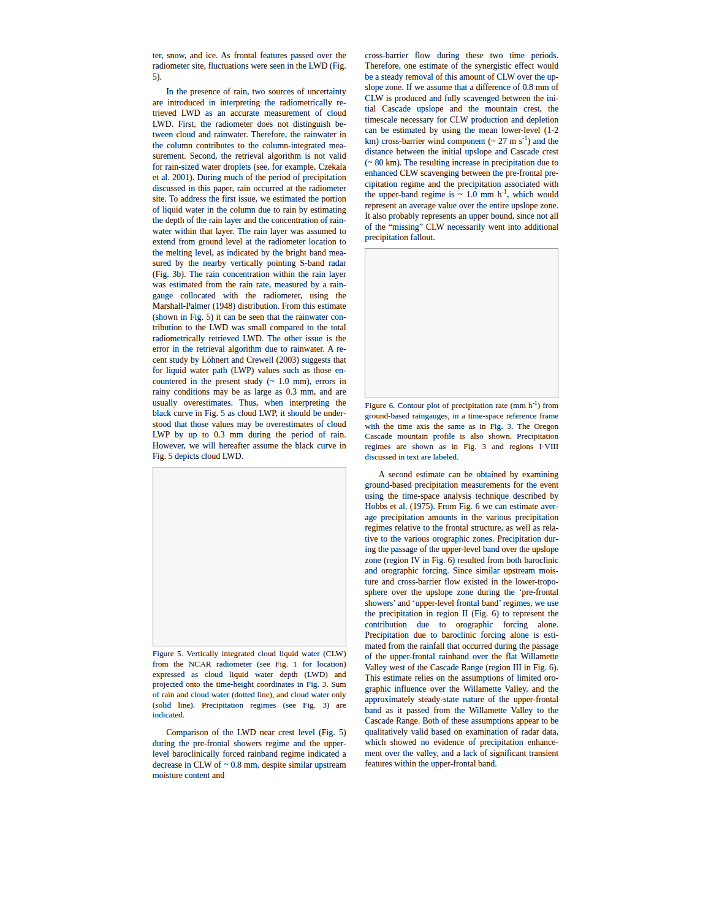ter, snow, and ice. As frontal features passed over the radiometer site, fluctuations were seen in the LWD (Fig. 5).
In the presence of rain, two sources of uncertainty are introduced in interpreting the radiometrically retrieved LWD as an accurate measurement of cloud LWD. First, the radiometer does not distinguish between cloud and rainwater. Therefore, the rainwater in the column contributes to the column-integrated measurement. Second, the retrieval algorithm is not valid for rain-sized water droplets (see, for example, Czekala et al. 2001). During much of the period of precipitation discussed in this paper, rain occurred at the radiometer site. To address the first issue, we estimated the portion of liquid water in the column due to rain by estimating the depth of the rain layer and the concentration of rainwater within that layer. The rain layer was assumed to extend from ground level at the radiometer location to the melting level, as indicated by the bright band measured by the nearby vertically pointing S-band radar (Fig. 3b). The rain concentration within the rain layer was estimated from the rain rate, measured by a raingauge collocated with the radiometer, using the Marshall-Palmer (1948) distribution. From this estimate (shown in Fig. 5) it can be seen that the rainwater contribution to the LWD was small compared to the total radiometrically retrieved LWD. The other issue is the error in the retrieval algorithm due to rainwater. A recent study by Löhnert and Crewell (2003) suggests that for liquid water path (LWP) values such as those encountered in the present study (~ 1.0 mm), errors in rainy conditions may be as large as 0.3 mm, and are usually overestimates. Thus, when interpreting the black curve in Fig. 5 as cloud LWP, it should be understood that those values may be overestimates of cloud LWP by up to 0.3 mm during the period of rain. However, we will hereafter assume the black curve in Fig. 5 depicts cloud LWD.
Figure 5. Vertically integrated cloud liquid water (CLW) from the NCAR radiometer (see Fig. 1 for location) expressed as cloud liquid water depth (LWD) and projected onto the time-height coordinates in Fig. 3. Sum of rain and cloud water (dotted line), and cloud water only (solid line). Precipitation regimes (see Fig. 3) are indicated.
Comparison of the LWD near crest level (Fig. 5) during the pre-frontal showers regime and the upper-level baroclinically forced rainband regime indicated a decrease in CLW of ~ 0.8 mm, despite similar upstream moisture content and
cross-barrier flow during these two time periods. Therefore, one estimate of the synergistic effect would be a steady removal of this amount of CLW over the upslope zone. If we assume that a difference of 0.8 mm of CLW is produced and fully scavenged between the initial Cascade upslope and the mountain crest, the timescale necessary for CLW production and depletion can be estimated by using the mean lower-level (1-2 km) cross-barrier wind component (~ 27 m s-1) and the distance between the initial upslope and Cascade crest (~ 80 km). The resulting increase in precipitation due to enhanced CLW scavenging between the pre-frontal precipitation regime and the precipitation associated with the upper-band regime is ~ 1.0 mm h-1, which would represent an average value over the entire upslope zone. It also probably represents an upper bound, since not all of the “missing” CLW necessarily went into additional precipitation fallout.
Figure 6. Contour plot of precipitation rate (mm h-1) from ground-based raingauges, in a time-space reference frame with the time axis the same as in Fig. 3. The Oregon Cascade mountain profile is also shown. Precipitation regimes are shown as in Fig. 3 and regions I-VIII discussed in text are labeled.
A second estimate can be obtained by examining ground-based precipitation measurements for the event using the time-space analysis technique described by Hobbs et al. (1975). From Fig. 6 we can estimate average precipitation amounts in the various precipitation regimes relative to the frontal structure, as well as relative to the various orographic zones. Precipitation during the passage of the upper-level band over the upslope zone (region IV in Fig. 6) resulted from both baroclinic and orographic forcing. Since similar upstream moisture and cross-barrier flow existed in the lower-troposphere over the upslope zone during the ‘pre-frontal showers’ and ‘upper-level frontal band’ regimes, we use the precipitation in region II (Fig. 6) to represent the contribution due to orographic forcing alone. Precipitation due to baroclinic forcing alone is estimated from the rainfall that occurred during the passage of the upper-frontal rainband over the flat Willamette Valley west of the Cascade Range (region III in Fig. 6). This estimate relies on the assumptions of limited orographic influence over the Willamette Valley, and the approximately steady-state nature of the upper-frontal band as it passed from the Willamette Valley to the Cascade Range. Both of these assumptions appear to be qualitatively valid based on examination of radar data, which showed no evidence of precipitation enhancement over the valley, and a lack of significant transient features within the upper-frontal band.